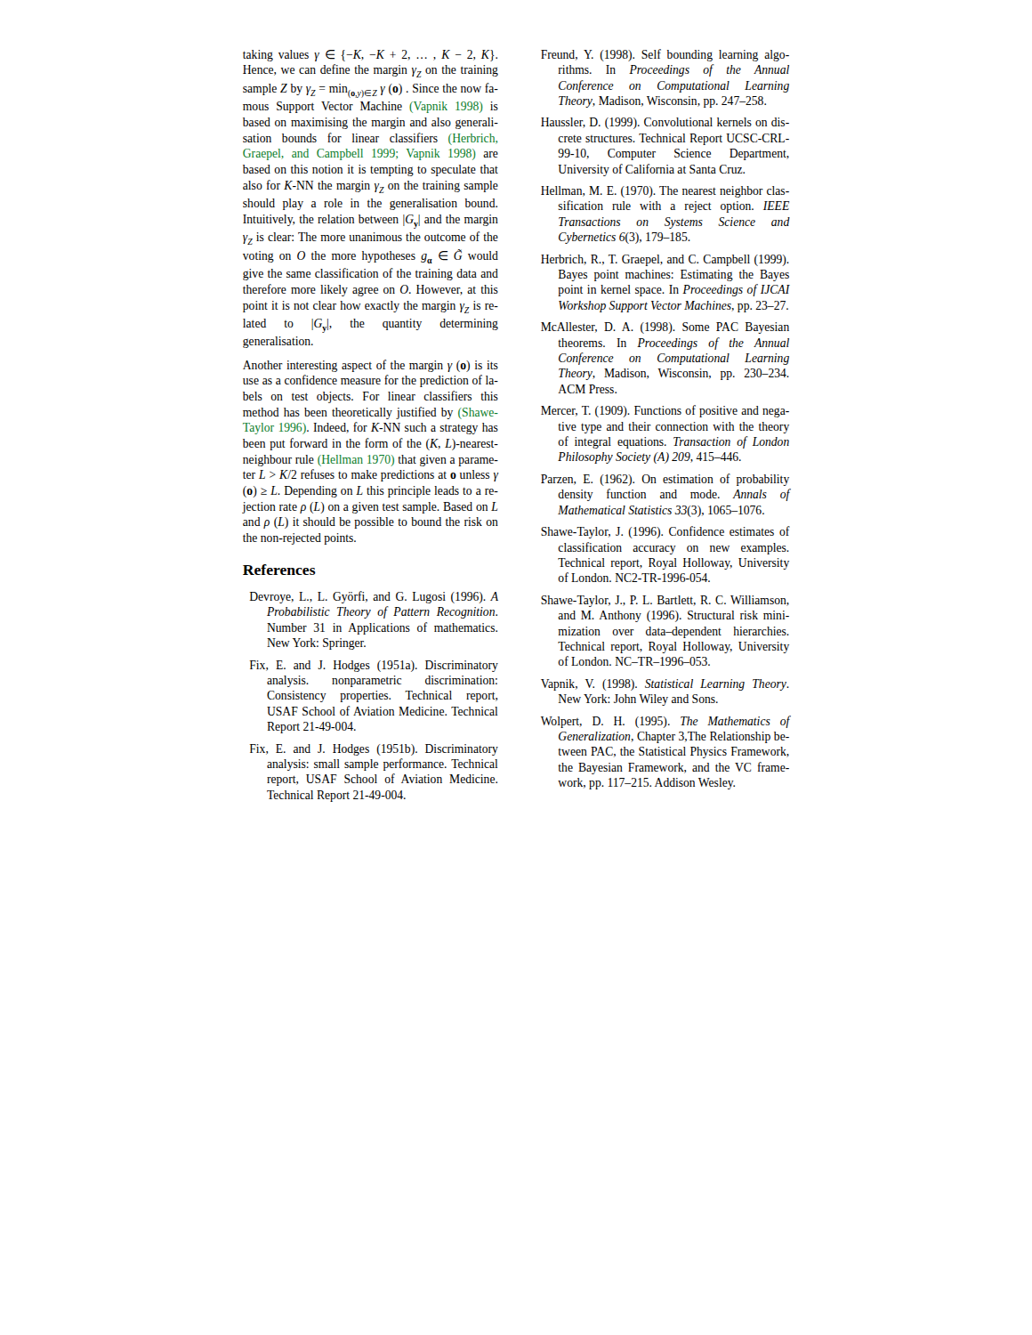taking values γ ∈ {−K, −K + 2, … , K − 2, K}. Hence, we can define the margin γZ on the training sample Z by γZ = min(o,y)∈Z γ (o) . Since the now famous Support Vector Machine (Vapnik 1998) is based on maximising the margin and also generalisation bounds for linear classifiers (Herbrich, Graepel, and Campbell 1999; Vapnik 1998) are based on this notion it is tempting to speculate that also for K-NN the margin γZ on the training sample should play a role in the generalisation bound. Intuitively, the relation between |Gy| and the margin γZ is clear: The more unanimous the outcome of the voting on O the more hypotheses gα ∈ G̃ would give the same classification of the training data and therefore more likely agree on O. However, at this point it is not clear how exactly the margin γZ is related to |Gy|, the quantity determining generalisation.
Another interesting aspect of the margin γ (o) is its use as a confidence measure for the prediction of labels on test objects. For linear classifiers this method has been theoretically justified by (Shawe-Taylor 1996). Indeed, for K-NN such a strategy has been put forward in the form of the (K, L)-nearest-neighbour rule (Hellman 1970) that given a parameter L > K/2 refuses to make predictions at o unless γ (o) ≥ L. Depending on L this principle leads to a rejection rate ρ (L) on a given test sample. Based on L and ρ (L) it should be possible to bound the risk on the non-rejected points.
References
Devroye, L., L. Györfi, and G. Lugosi (1996). A Probabilistic Theory of Pattern Recognition. Number 31 in Applications of mathematics. New York: Springer.
Fix, E. and J. Hodges (1951a). Discriminatory analysis. nonparametric discrimination: Consistency properties. Technical report, USAF School of Aviation Medicine. Technical Report 21-49-004.
Fix, E. and J. Hodges (1951b). Discriminatory analysis: small sample performance. Technical report, USAF School of Aviation Medicine. Technical Report 21-49-004.
Freund, Y. (1998). Self bounding learning algorithms. In Proceedings of the Annual Conference on Computational Learning Theory, Madison, Wisconsin, pp. 247–258.
Haussler, D. (1999). Convolutional kernels on discrete structures. Technical Report UCSC-CRL-99-10, Computer Science Department, University of California at Santa Cruz.
Hellman, M. E. (1970). The nearest neighbor classification rule with a reject option. IEEE Transactions on Systems Science and Cybernetics 6(3), 179–185.
Herbrich, R., T. Graepel, and C. Campbell (1999). Bayes point machines: Estimating the Bayes point in kernel space. In Proceedings of IJCAI Workshop Support Vector Machines, pp. 23–27.
McAllester, D. A. (1998). Some PAC Bayesian theorems. In Proceedings of the Annual Conference on Computational Learning Theory, Madison, Wisconsin, pp. 230–234. ACM Press.
Mercer, T. (1909). Functions of positive and negative type and their connection with the theory of integral equations. Transaction of London Philosophy Society (A) 209, 415–446.
Parzen, E. (1962). On estimation of probability density function and mode. Annals of Mathematical Statistics 33(3), 1065–1076.
Shawe-Taylor, J. (1996). Confidence estimates of classification accuracy on new examples. Technical report, Royal Holloway, University of London. NC2-TR-1996-054.
Shawe-Taylor, J., P. L. Bartlett, R. C. Williamson, and M. Anthony (1996). Structural risk minimization over data–dependent hierarchies. Technical report, Royal Holloway, University of London. NC–TR–1996–053.
Vapnik, V. (1998). Statistical Learning Theory. New York: John Wiley and Sons.
Wolpert, D. H. (1995). The Mathematics of Generalization, Chapter 3,The Relationship between PAC, the Statistical Physics Framework, the Bayesian Framework, and the VC framework, pp. 117–215. Addison Wesley.